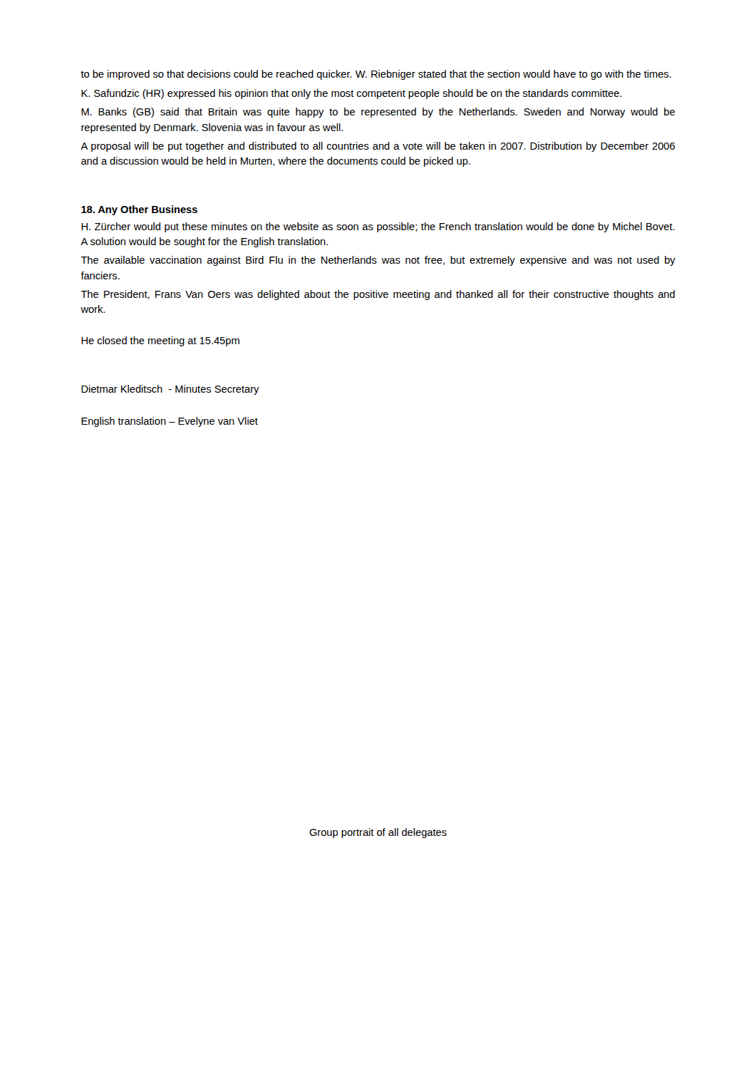to be improved so that decisions could be reached quicker. W. Riebniger stated that the section would have to go with the times.
K. Safundzic (HR) expressed his opinion that only the most competent people should be on the standards committee.
M. Banks (GB) said that Britain was quite happy to be represented by the Netherlands. Sweden and Norway would be represented by Denmark. Slovenia was in favour as well.
A proposal will be put together and distributed to all countries and a vote will be taken in 2007. Distribution by December 2006 and a discussion would be held in Murten, where the documents could be picked up.
18. Any Other Business
H. Zürcher would put these minutes on the website as soon as possible; the French translation would be done by Michel Bovet. A solution would be sought for the English translation.
The available vaccination against Bird Flu in the Netherlands was not free, but extremely expensive and was not used by fanciers.
The President, Frans Van Oers was delighted about the positive meeting and thanked all for their constructive thoughts and work.
He closed the meeting at 15.45pm
Dietmar Kleditsch - Minutes Secretary
English translation – Evelyne van Vliet
Group portrait of all delegates